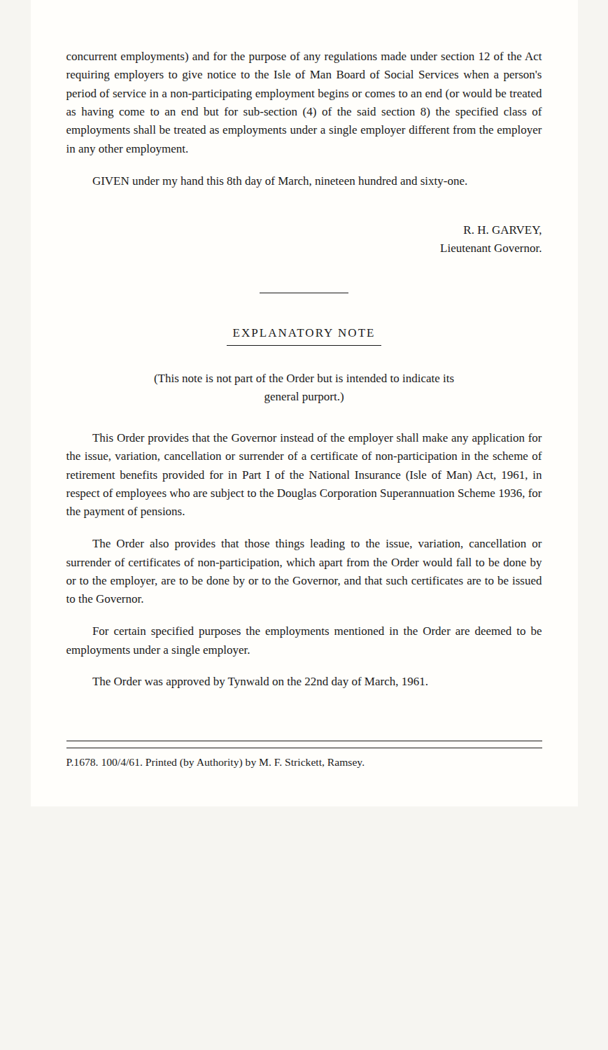concurrent employments) and for the purpose of any regulations made under section 12 of the Act requiring employers to give notice to the Isle of Man Board of Social Services when a person's period of service in a non-participating employment begins or comes to an end (or would be treated as having come to an end but for sub-section (4) of the said section 8) the specified class of employments shall be treated as employments under a single employer different from the employer in any other employment.
GIVEN under my hand this 8th day of March, nineteen hundred and sixty-one.
R. H. GARVEY, Lieutenant Governor.
Explanatory Note
(This note is not part of the Order but is intended to indicate its general purport.)
This Order provides that the Governor instead of the employer shall make any application for the issue, variation, cancellation or surrender of a certificate of non-participation in the scheme of retirement benefits provided for in Part I of the National Insurance (Isle of Man) Act, 1961, in respect of employees who are subject to the Douglas Corporation Superannuation Scheme 1936, for the payment of pensions.
The Order also provides that those things leading to the issue, variation, cancellation or surrender of certificates of non-participation, which apart from the Order would fall to be done by or to the employer, are to be done by or to the Governor, and that such certificates are to be issued to the Governor.
For certain specified purposes the employments mentioned in the Order are deemed to be employments under a single employer.
The Order was approved by Tynwald on the 22nd day of March, 1961.
P.1678. 100/4/61. Printed (by Authority) by M. F. Strickett, Ramsey.